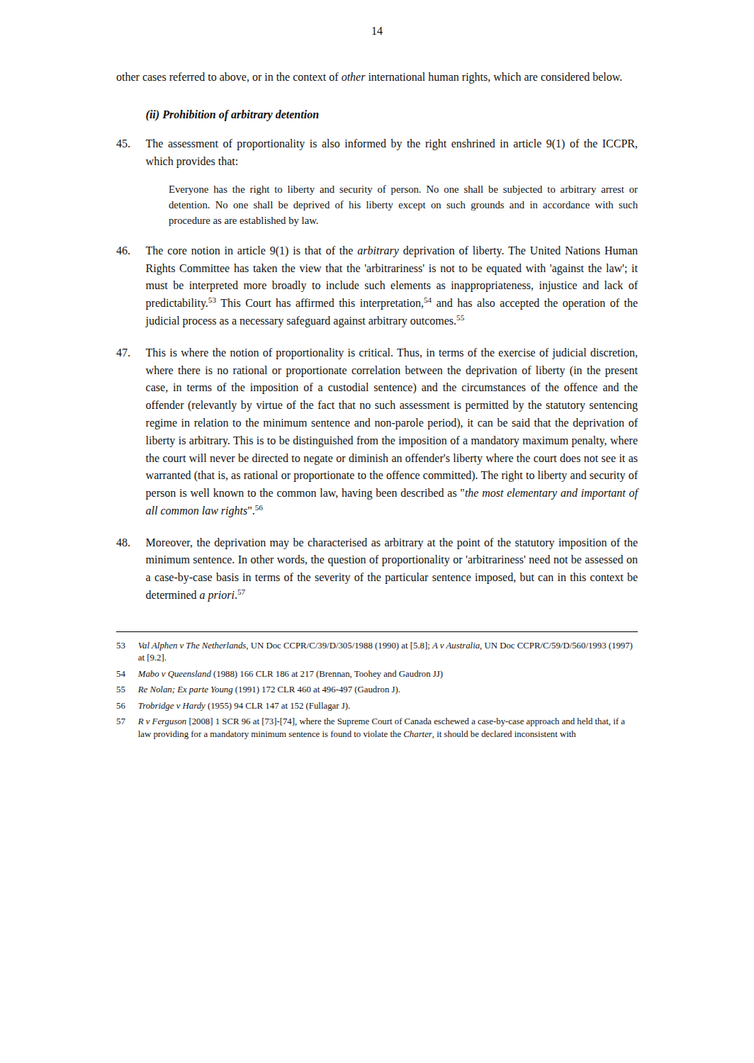14
other cases referred to above, or in the context of other international human rights, which are considered below.
(ii) Prohibition of arbitrary detention
45. The assessment of proportionality is also informed by the right enshrined in article 9(1) of the ICCPR, which provides that:
Everyone has the right to liberty and security of person. No one shall be subjected to arbitrary arrest or detention. No one shall be deprived of his liberty except on such grounds and in accordance with such procedure as are established by law.
46. The core notion in article 9(1) is that of the arbitrary deprivation of liberty. The United Nations Human Rights Committee has taken the view that the 'arbitrariness' is not to be equated with 'against the law'; it must be interpreted more broadly to include such elements as inappropriateness, injustice and lack of predictability.53 This Court has affirmed this interpretation,54 and has also accepted the operation of the judicial process as a necessary safeguard against arbitrary outcomes.55
47. This is where the notion of proportionality is critical. Thus, in terms of the exercise of judicial discretion, where there is no rational or proportionate correlation between the deprivation of liberty (in the present case, in terms of the imposition of a custodial sentence) and the circumstances of the offence and the offender (relevantly by virtue of the fact that no such assessment is permitted by the statutory sentencing regime in relation to the minimum sentence and non-parole period), it can be said that the deprivation of liberty is arbitrary. This is to be distinguished from the imposition of a mandatory maximum penalty, where the court will never be directed to negate or diminish an offender's liberty where the court does not see it as warranted (that is, as rational or proportionate to the offence committed). The right to liberty and security of person is well known to the common law, having been described as "the most elementary and important of all common law rights".56
48. Moreover, the deprivation may be characterised as arbitrary at the point of the statutory imposition of the minimum sentence. In other words, the question of proportionality or 'arbitrariness' need not be assessed on a case-by-case basis in terms of the severity of the particular sentence imposed, but can in this context be determined a priori.57
53 Val Alphen v The Netherlands, UN Doc CCPR/C/39/D/305/1988 (1990) at [5.8]; A v Australia, UN Doc CCPR/C/59/D/560/1993 (1997) at [9.2].
54 Mabo v Queensland (1988) 166 CLR 186 at 217 (Brennan, Toohey and Gaudron JJ)
55 Re Nolan; Ex parte Young (1991) 172 CLR 460 at 496-497 (Gaudron J).
56 Trobridge v Hardy (1955) 94 CLR 147 at 152 (Fullagar J).
57 R v Ferguson [2008] 1 SCR 96 at [73]-[74], where the Supreme Court of Canada eschewed a case-by-case approach and held that, if a law providing for a mandatory minimum sentence is found to violate the Charter, it should be declared inconsistent with